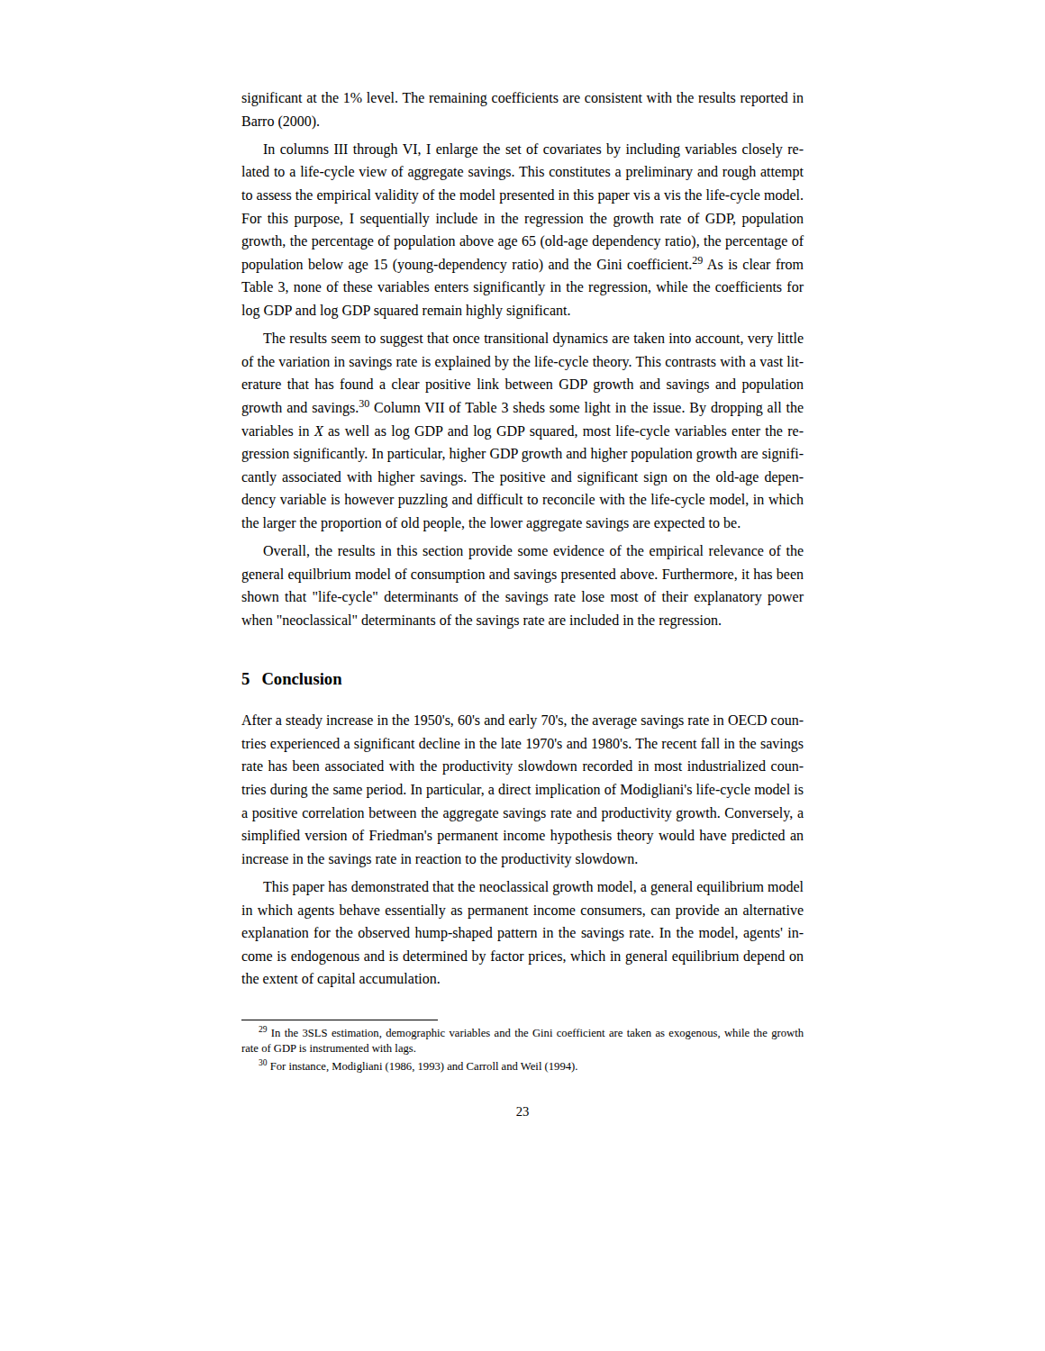significant at the 1% level. The remaining coefficients are consistent with the results reported in Barro (2000).
In columns III through VI, I enlarge the set of covariates by including variables closely related to a life-cycle view of aggregate savings. This constitutes a preliminary and rough attempt to assess the empirical validity of the model presented in this paper vis a vis the life-cycle model. For this purpose, I sequentially include in the regression the growth rate of GDP, population growth, the percentage of population above age 65 (old-age dependency ratio), the percentage of population below age 15 (young-dependency ratio) and the Gini coefficient.29 As is clear from Table 3, none of these variables enters significantly in the regression, while the coefficients for log GDP and log GDP squared remain highly significant.
The results seem to suggest that once transitional dynamics are taken into account, very little of the variation in savings rate is explained by the life-cycle theory. This contrasts with a vast literature that has found a clear positive link between GDP growth and savings and population growth and savings.30 Column VII of Table 3 sheds some light in the issue. By dropping all the variables in X as well as log GDP and log GDP squared, most life-cycle variables enter the regression significantly. In particular, higher GDP growth and higher population growth are significantly associated with higher savings. The positive and significant sign on the old-age dependency variable is however puzzling and difficult to reconcile with the life-cycle model, in which the larger the proportion of old people, the lower aggregate savings are expected to be.
Overall, the results in this section provide some evidence of the empirical relevance of the general equilbrium model of consumption and savings presented above. Furthermore, it has been shown that "life-cycle" determinants of the savings rate lose most of their explanatory power when "neoclassical" determinants of the savings rate are included in the regression.
5 Conclusion
After a steady increase in the 1950's, 60's and early 70's, the average savings rate in OECD countries experienced a significant decline in the late 1970's and 1980's. The recent fall in the savings rate has been associated with the productivity slowdown recorded in most industrialized countries during the same period. In particular, a direct implication of Modigliani's life-cycle model is a positive correlation between the aggregate savings rate and productivity growth. Conversely, a simplified version of Friedman's permanent income hypothesis theory would have predicted an increase in the savings rate in reaction to the productivity slowdown.
This paper has demonstrated that the neoclassical growth model, a general equilibrium model in which agents behave essentially as permanent income consumers, can provide an alternative explanation for the observed hump-shaped pattern in the savings rate. In the model, agents' income is endogenous and is determined by factor prices, which in general equilibrium depend on the extent of capital accumulation.
29 In the 3SLS estimation, demographic variables and the Gini coefficient are taken as exogenous, while the growth rate of GDP is instrumented with lags.
30 For instance, Modigliani (1986, 1993) and Carroll and Weil (1994).
23